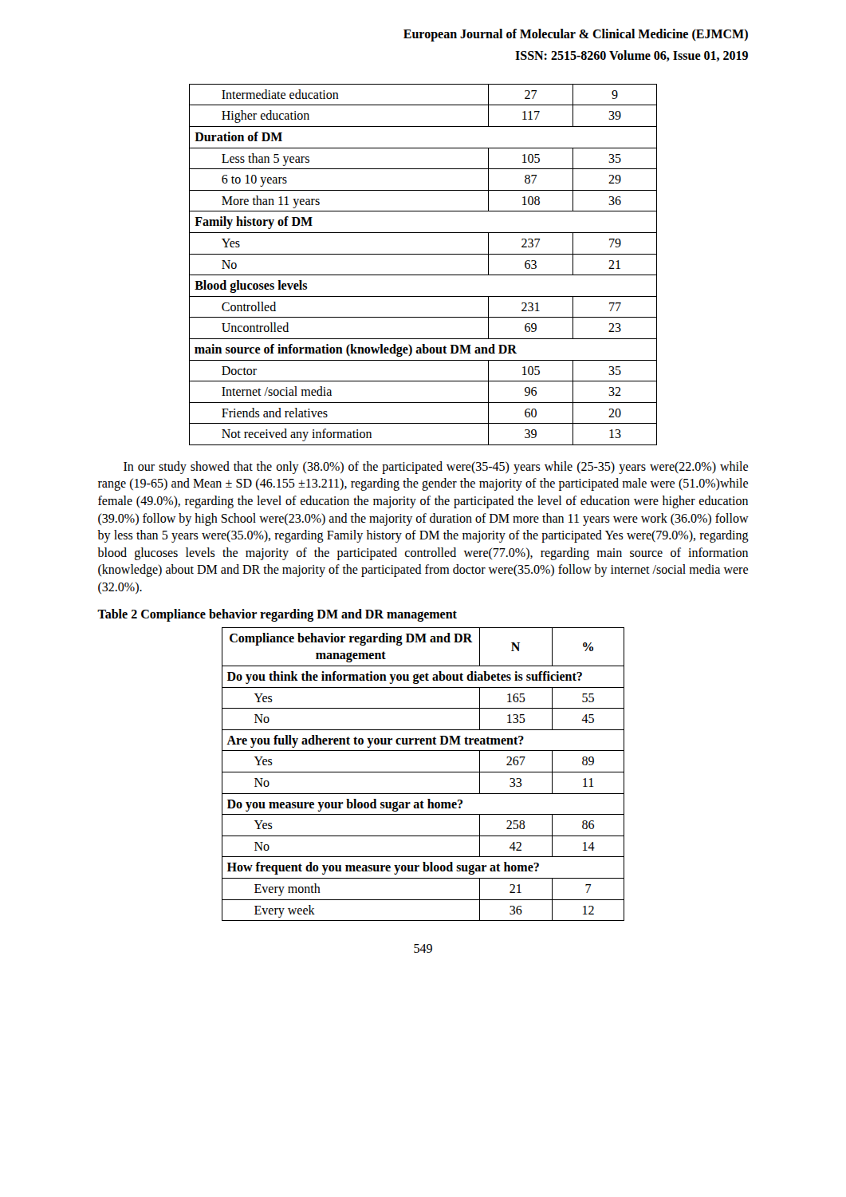European Journal of Molecular & Clinical Medicine (EJMCM) ISSN: 2515-8260 Volume 06, Issue 01, 2019
| Intermediate education | 27 | 9 |
| Higher education | 117 | 39 |
| Duration of DM |
| Less than 5 years | 105 | 35 |
| 6 to 10 years | 87 | 29 |
| More than 11 years | 108 | 36 |
| Family history of DM |
| Yes | 237 | 79 |
| No | 63 | 21 |
| Blood glucoses levels |
| Controlled | 231 | 77 |
| Uncontrolled | 69 | 23 |
| main source of information (knowledge) about DM and DR |
| Doctor | 105 | 35 |
| Internet /social media | 96 | 32 |
| Friends and relatives | 60 | 20 |
| Not received any information | 39 | 13 |
In our study showed that the only (38.0%) of the participated were(35-45) years while (25-35) years were(22.0%) while range (19-65) and Mean ± SD (46.155 ±13.211), regarding the gender the majority of the participated male were (51.0%)while female (49.0%), regarding the level of education the majority of the participated the level of education were higher education (39.0%) follow by high School were(23.0%) and the majority of duration of DM more than 11 years were work (36.0%) follow by less than 5 years were(35.0%), regarding Family history of DM the majority of the participated Yes were(79.0%), regarding blood glucoses levels the majority of the participated controlled were(77.0%), regarding main source of information (knowledge) about DM and DR the majority of the participated from doctor were(35.0%) follow by internet /social media were (32.0%).
Table 2 Compliance behavior regarding DM and DR management
| Compliance behavior regarding DM and DR management | N | % |
| --- | --- | --- |
| Do you think the information you get about diabetes is sufficient? |
| Yes | 165 | 55 |
| No | 135 | 45 |
| Are you fully adherent to your current DM treatment? |
| Yes | 267 | 89 |
| No | 33 | 11 |
| Do you measure your blood sugar at home? |
| Yes | 258 | 86 |
| No | 42 | 14 |
| How frequent do you measure your blood sugar at home? |
| Every month | 21 | 7 |
| Every week | 36 | 12 |
549